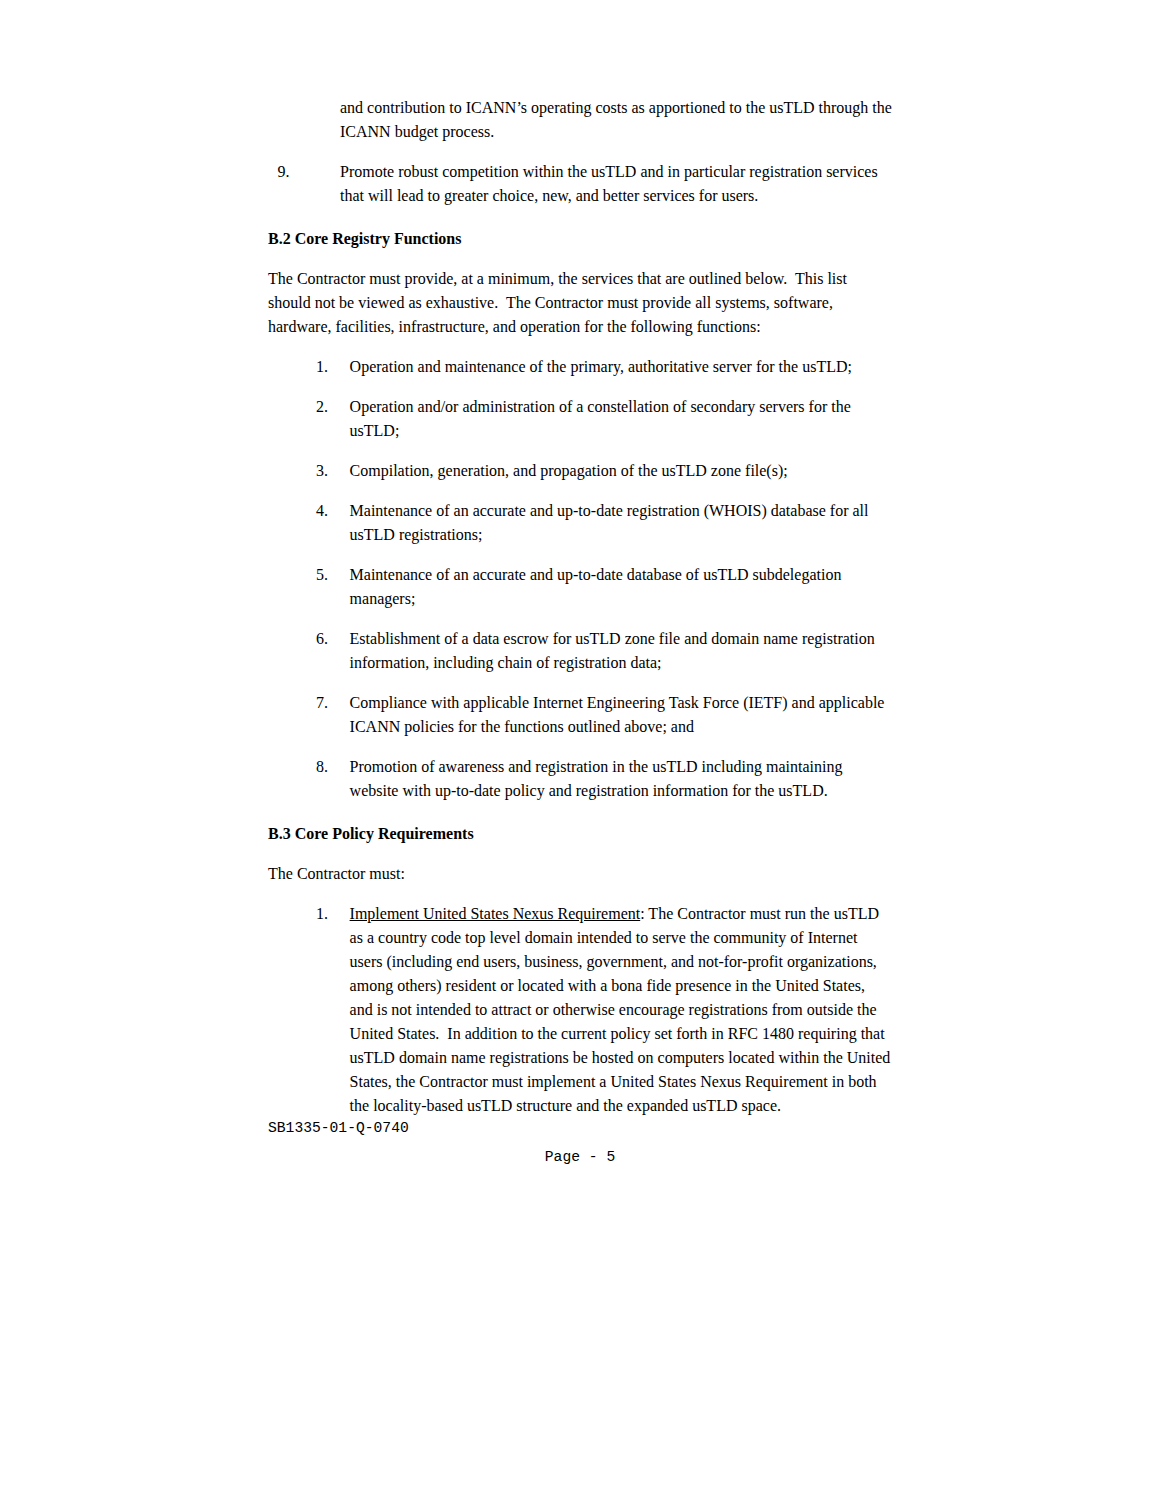and contribution to ICANN’s operating costs as apportioned to the usTLD through the ICANN budget process.
9.
Promote robust competition within the usTLD and in particular registration services that will lead to greater choice, new, and better services for users.
B.2 Core Registry Functions
The Contractor must provide, at a minimum, the services that are outlined below. This list should not be viewed as exhaustive. The Contractor must provide all systems, software, hardware, facilities, infrastructure, and operation for the following functions:
Operation and maintenance of the primary, authoritative server for the usTLD;
Operation and/or administration of a constellation of secondary servers for the usTLD;
Compilation, generation, and propagation of the usTLD zone file(s);
Maintenance of an accurate and up-to-date registration (WHOIS) database for all usTLD registrations;
Maintenance of an accurate and up-to-date database of usTLD subdelegation managers;
Establishment of a data escrow for usTLD zone file and domain name registration information, including chain of registration data;
Compliance with applicable Internet Engineering Task Force (IETF) and applicable ICANN policies for the functions outlined above; and
Promotion of awareness and registration in the usTLD including maintaining website with up-to-date policy and registration information for the usTLD.
B.3 Core Policy Requirements
The Contractor must:
Implement United States Nexus Requirement: The Contractor must run the usTLD as a country code top level domain intended to serve the community of Internet users (including end users, business, government, and not-for-profit organizations, among others) resident or located with a bona fide presence in the United States, and is not intended to attract or otherwise encourage registrations from outside the United States. In addition to the current policy set forth in RFC 1480 requiring that usTLD domain name registrations be hosted on computers located within the United States, the Contractor must implement a United States Nexus Requirement in both the locality-based usTLD structure and the expanded usTLD space.
SB1335-01-Q-0740
Page - 5